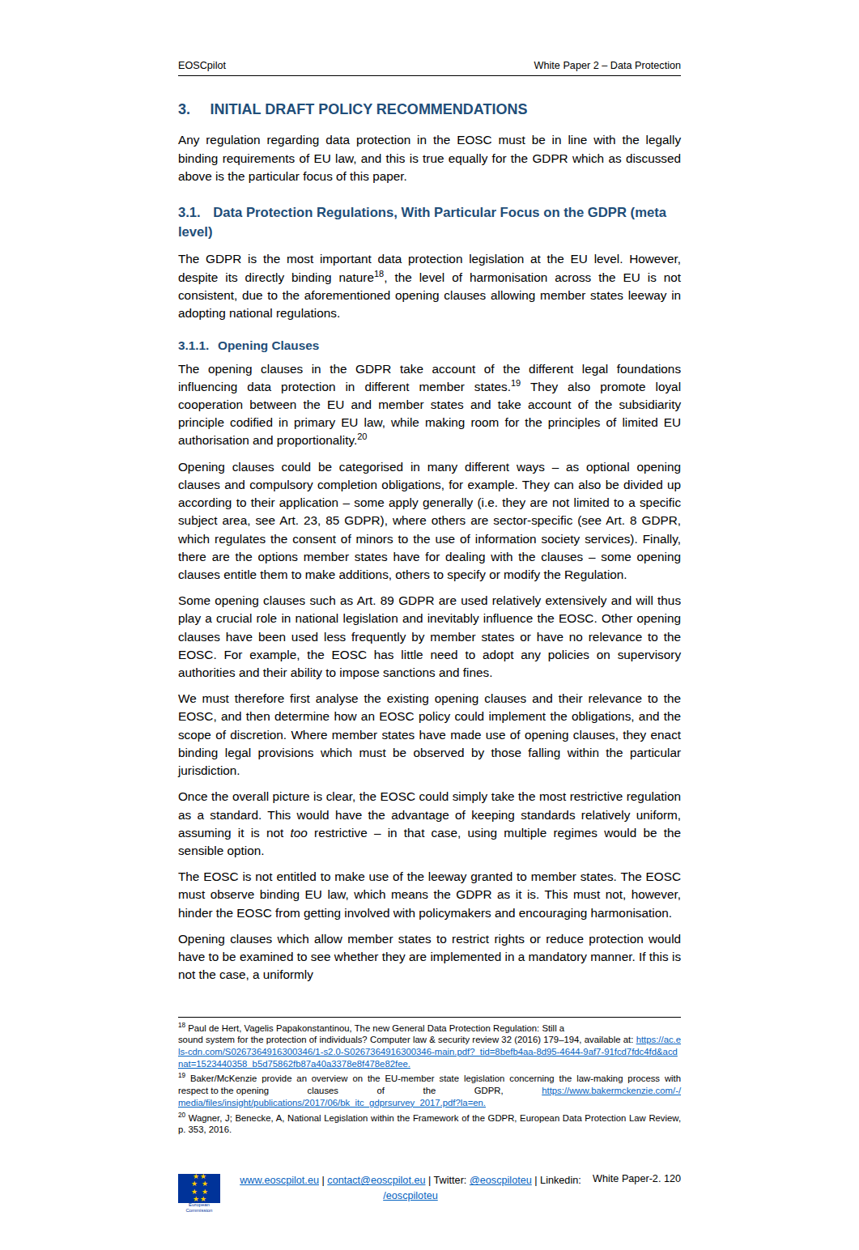EOSCpilot
White Paper 2 – Data Protection
3. INITIAL DRAFT POLICY RECOMMENDATIONS
Any regulation regarding data protection in the EOSC must be in line with the legally binding requirements of EU law, and this is true equally for the GDPR which as discussed above is the particular focus of this paper.
3.1. Data Protection Regulations, With Particular Focus on the GDPR (meta level)
The GDPR is the most important data protection legislation at the EU level. However, despite its directly binding nature18, the level of harmonisation across the EU is not consistent, due to the aforementioned opening clauses allowing member states leeway in adopting national regulations.
3.1.1. Opening Clauses
The opening clauses in the GDPR take account of the different legal foundations influencing data protection in different member states.19 They also promote loyal cooperation between the EU and member states and take account of the subsidiarity principle codified in primary EU law, while making room for the principles of limited EU authorisation and proportionality.20
Opening clauses could be categorised in many different ways – as optional opening clauses and compulsory completion obligations, for example. They can also be divided up according to their application – some apply generally (i.e. they are not limited to a specific subject area, see Art. 23, 85 GDPR), where others are sector-specific (see Art. 8 GDPR, which regulates the consent of minors to the use of information society services). Finally, there are the options member states have for dealing with the clauses – some opening clauses entitle them to make additions, others to specify or modify the Regulation.
Some opening clauses such as Art. 89 GDPR are used relatively extensively and will thus play a crucial role in national legislation and inevitably influence the EOSC. Other opening clauses have been used less frequently by member states or have no relevance to the EOSC. For example, the EOSC has little need to adopt any policies on supervisory authorities and their ability to impose sanctions and fines.
We must therefore first analyse the existing opening clauses and their relevance to the EOSC, and then determine how an EOSC policy could implement the obligations, and the scope of discretion. Where member states have made use of opening clauses, they enact binding legal provisions which must be observed by those falling within the particular jurisdiction.
Once the overall picture is clear, the EOSC could simply take the most restrictive regulation as a standard. This would have the advantage of keeping standards relatively uniform, assuming it is not too restrictive – in that case, using multiple regimes would be the sensible option.
The EOSC is not entitled to make use of the leeway granted to member states. The EOSC must observe binding EU law, which means the GDPR as it is. This must not, however, hinder the EOSC from getting involved with policymakers and encouraging harmonisation.
Opening clauses which allow member states to restrict rights or reduce protection would have to be examined to see whether they are implemented in a mandatory manner. If this is not the case, a uniformly
18 Paul de Hert, Vagelis Papakonstantinou, The new General Data Protection Regulation: Still a
sound system for the protection of individuals? Computer law & security review 32 (2016) 179–194, available at: https://ac.els-cdn.com/S0267364916300346/1-s2.0-S0267364916300346-main.pdf?_tid=8befb4aa-8d95-4644-9af7-91fcd7fdc4fd&acdnat=1523440358_b5d75862fb87a40a3378e8f478e82fee.
19 Baker/McKenzie provide an overview on the EU-member state legislation concerning the law-making process with respect to the opening clauses of the GDPR, https://www.bakermckenzie.com/-/media/files/insight/publications/2017/06/bk_itc_gdprsurvey_2017.pdf?la=en.
20 Wagner, J; Benecke, A, National Legislation within the Framework of the GDPR, European Data Protection Law Review, p. 353, 2016.
★ ★
★ ★
★ ★
★ ★
European
Commission
www.eoscpilot.eu | contact@eoscpilot.eu | Twitter: @eoscpiloteu | Linkedin: /eoscpiloteu
White Paper-2. 120